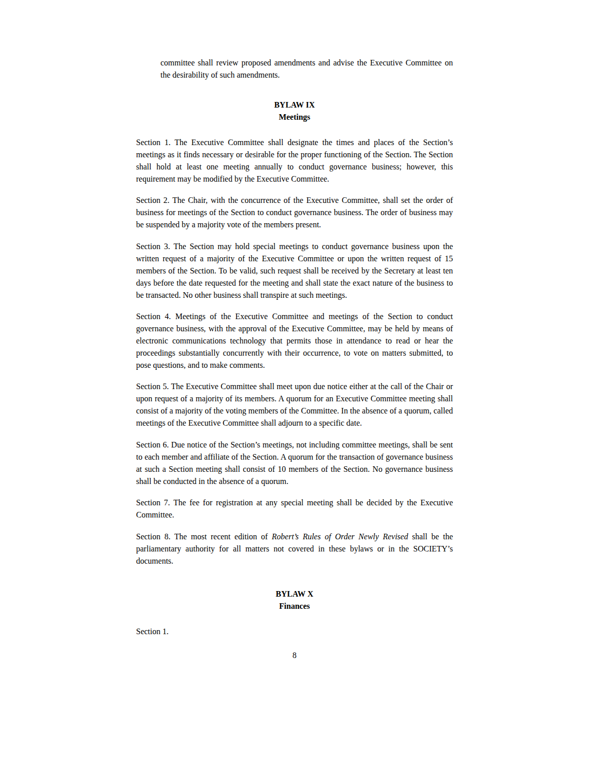committee shall review proposed amendments and advise the Executive Committee on the desirability of such amendments.
BYLAW IX
Meetings
Section 1. The Executive Committee shall designate the times and places of the Section’s meetings as it finds necessary or desirable for the proper functioning of the Section. The Section shall hold at least one meeting annually to conduct governance business; however, this requirement may be modified by the Executive Committee.
Section 2. The Chair, with the concurrence of the Executive Committee, shall set the order of business for meetings of the Section to conduct governance business. The order of business may be suspended by a majority vote of the members present.
Section 3. The Section may hold special meetings to conduct governance business upon the written request of a majority of the Executive Committee or upon the written request of 15 members of the Section. To be valid, such request shall be received by the Secretary at least ten days before the date requested for the meeting and shall state the exact nature of the business to be transacted. No other business shall transpire at such meetings.
Section 4. Meetings of the Executive Committee and meetings of the Section to conduct governance business, with the approval of the Executive Committee, may be held by means of electronic communications technology that permits those in attendance to read or hear the proceedings substantially concurrently with their occurrence, to vote on matters submitted, to pose questions, and to make comments.
Section 5. The Executive Committee shall meet upon due notice either at the call of the Chair or upon request of a majority of its members. A quorum for an Executive Committee meeting shall consist of a majority of the voting members of the Committee. In the absence of a quorum, called meetings of the Executive Committee shall adjourn to a specific date.
Section 6. Due notice of the Section’s meetings, not including committee meetings, shall be sent to each member and affiliate of the Section. A quorum for the transaction of governance business at such a Section meeting shall consist of 10 members of the Section. No governance business shall be conducted in the absence of a quorum.
Section 7. The fee for registration at any special meeting shall be decided by the Executive Committee.
Section 8. The most recent edition of Robert’s Rules of Order Newly Revised shall be the parliamentary authority for all matters not covered in these bylaws or in the SOCIETY’s documents.
BYLAW X
Finances
Section 1.
8